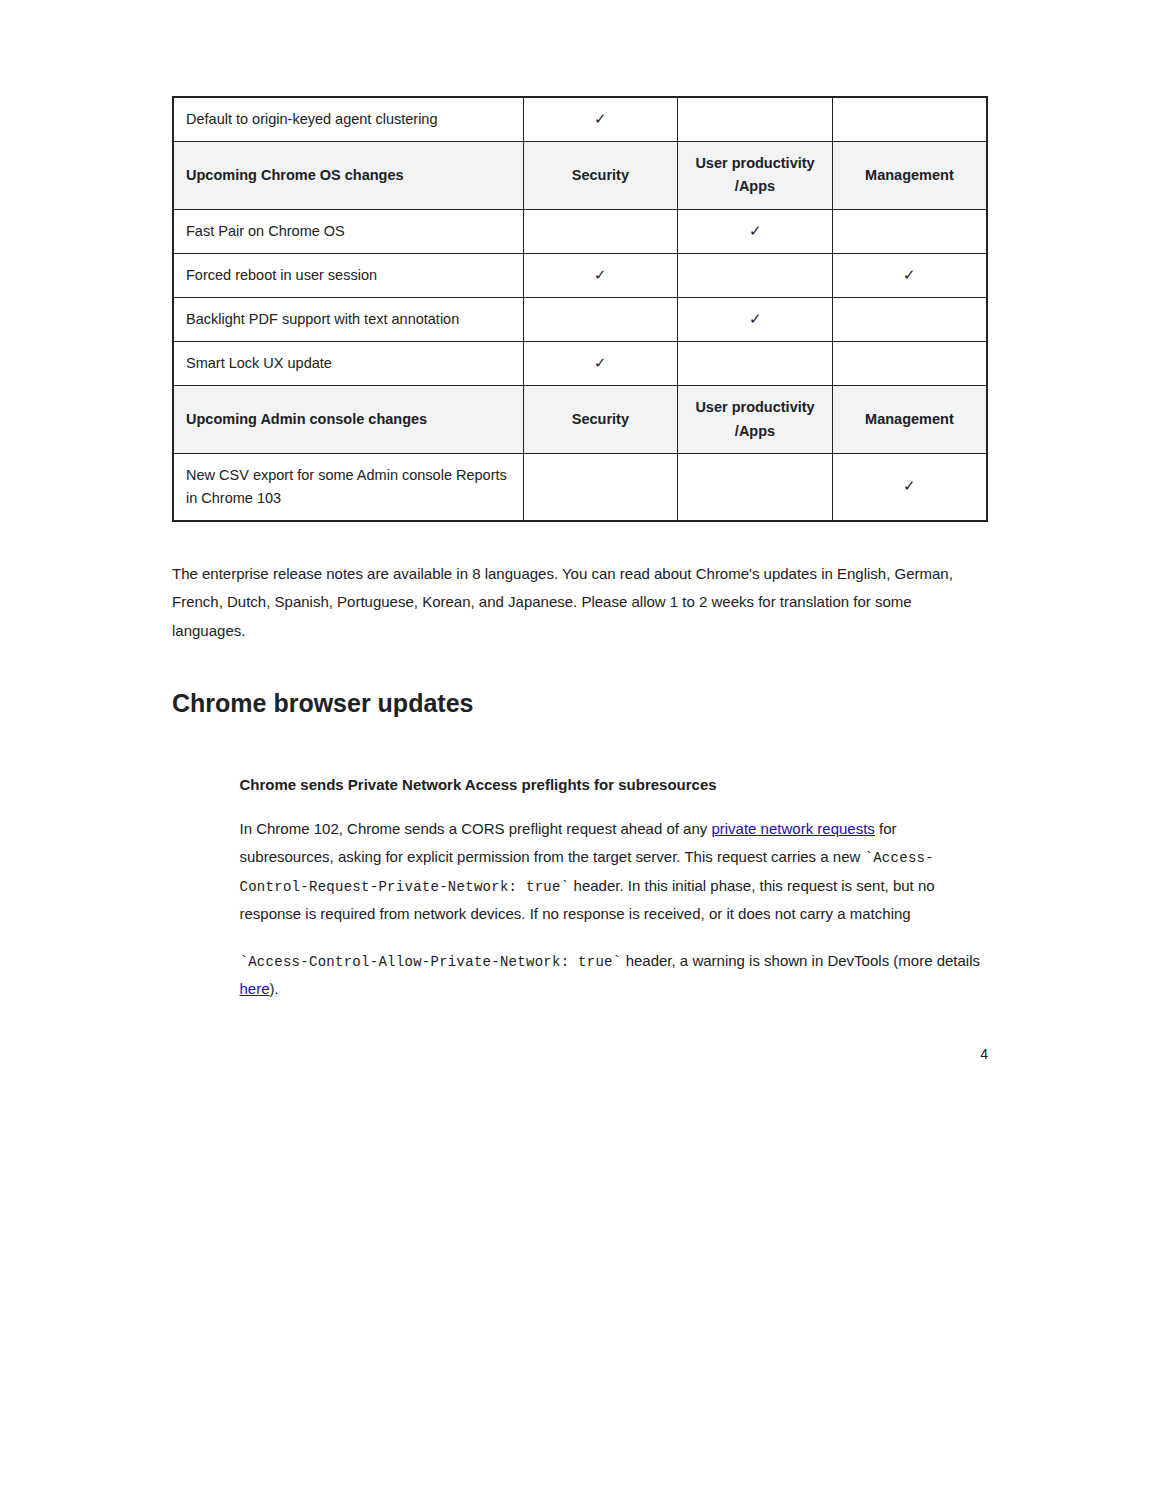| Default to origin-keyed agent clustering | ✓ | | |
| Upcoming Chrome OS changes | Security | User productivity /Apps | Management |
| Fast Pair on Chrome OS | | ✓ | |
| Forced reboot in user session | ✓ | | ✓ |
| Backlight PDF support with text annotation | | ✓ | |
| Smart Lock UX update | ✓ | | |
| Upcoming Admin console changes | Security | User productivity /Apps | Management |
| New CSV export for some Admin console Reports in Chrome 103 | | | ✓ |
The enterprise release notes are available in 8 languages. You can read about Chrome's updates in English, German, French, Dutch, Spanish, Portuguese, Korean, and Japanese. Please allow 1 to 2 weeks for translation for some languages.
Chrome browser updates
Chrome sends Private Network Access preflights for subresources
In Chrome 102, Chrome sends a CORS preflight request ahead of any private network requests for subresources, asking for explicit permission from the target server. This request carries a new `Access-Control-Request-Private-Network: true` header. In this initial phase, this request is sent, but no response is required from network devices. If no response is received, or it does not carry a matching
`Access-Control-Allow-Private-Network: true` header, a warning is shown in DevTools (more details here).
4